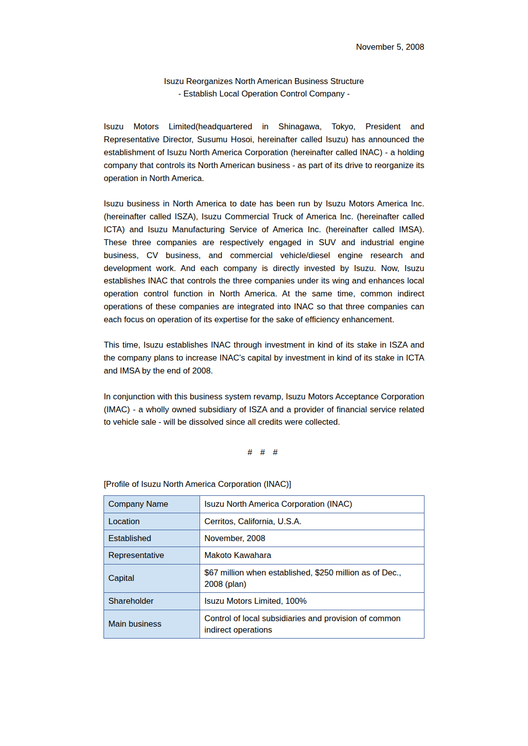November 5, 2008
Isuzu Reorganizes North American Business Structure - Establish Local Operation Control Company -
Isuzu Motors Limited(headquartered in Shinagawa, Tokyo, President and Representative Director, Susumu Hosoi, hereinafter called Isuzu) has announced the establishment of Isuzu North America Corporation (hereinafter called INAC) - a holding company that controls its North American business - as part of its drive to reorganize its operation in North America.
Isuzu business in North America to date has been run by Isuzu Motors America Inc. (hereinafter called ISZA), Isuzu Commercial Truck of America Inc. (hereinafter called ICTA) and Isuzu Manufacturing Service of America Inc. (hereinafter called IMSA). These three companies are respectively engaged in SUV and industrial engine business, CV business, and commercial vehicle/diesel engine research and development work. And each company is directly invested by Isuzu. Now, Isuzu establishes INAC that controls the three companies under its wing and enhances local operation control function in North America. At the same time, common indirect operations of these companies are integrated into INAC so that three companies can each focus on operation of its expertise for the sake of efficiency enhancement.
This time, Isuzu establishes INAC through investment in kind of its stake in ISZA and the company plans to increase INAC's capital by investment in kind of its stake in ICTA and IMSA by the end of 2008.
In conjunction with this business system revamp, Isuzu Motors Acceptance Corporation (IMAC) - a wholly owned subsidiary of ISZA and a provider of financial service related to vehicle sale - will be dissolved since all credits were collected.
# # #
[Profile of Isuzu North America Corporation (INAC)]
| Company Name | Isuzu North America Corporation (INAC) |
| Location | Cerritos, California, U.S.A. |
| Established | November, 2008 |
| Representative | Makoto Kawahara |
| Capital | $67 million when established, $250 million as of Dec., 2008 (plan) |
| Shareholder | Isuzu Motors Limited, 100% |
| Main business | Control of local subsidiaries and provision of common indirect operations |